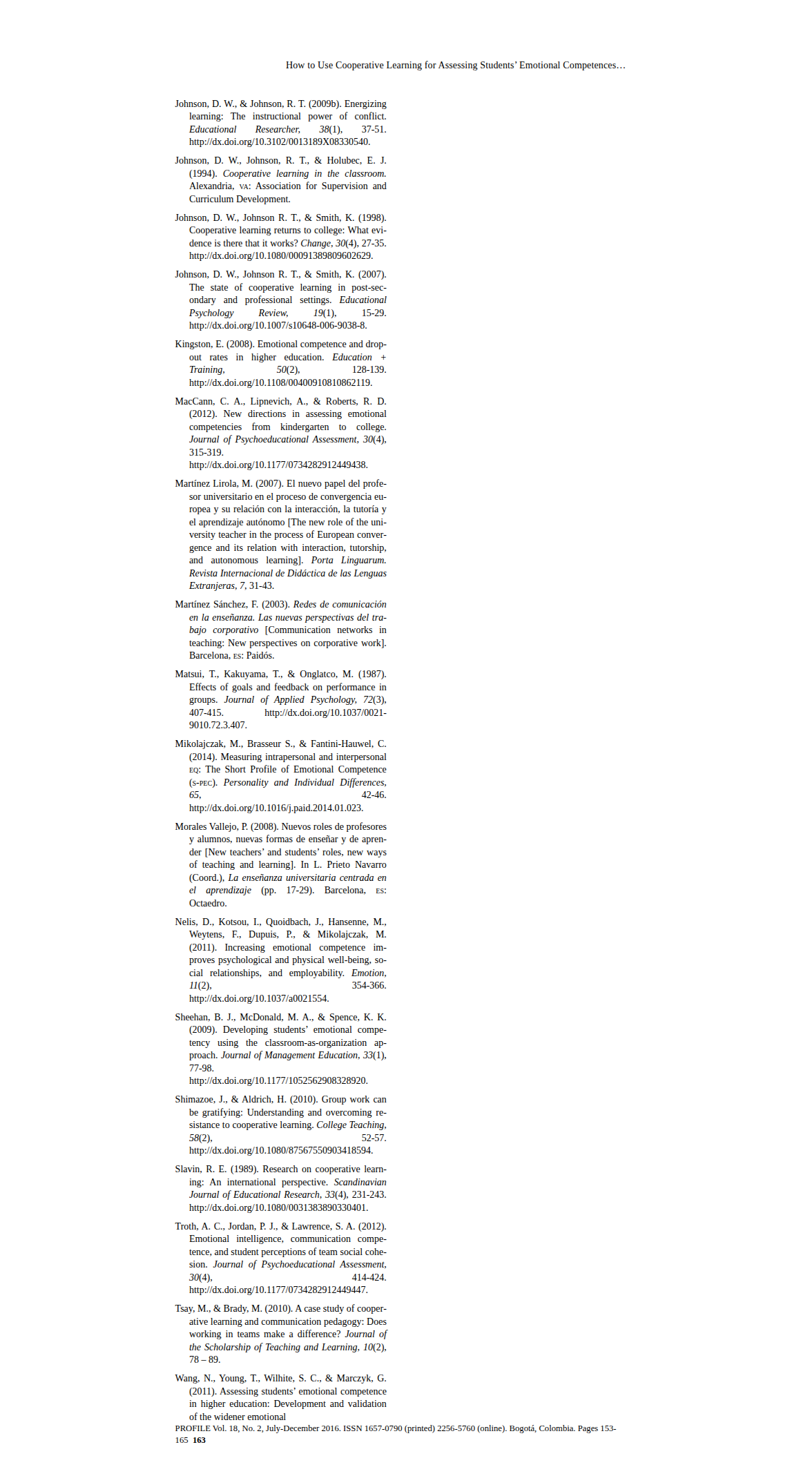How to Use Cooperative Learning for Assessing Students’ Emotional Competences…
Johnson, D. W., & Johnson, R. T. (2009b). Energizing learning: The instructional power of conflict. Educational Researcher, 38(1), 37-51. http://dx.doi.org/10.3102/0013189X08330540.
Johnson, D. W., Johnson, R. T., & Holubec, E. J. (1994). Cooperative learning in the classroom. Alexandria, va: Association for Supervision and Curriculum Development.
Johnson, D. W., Johnson R. T., & Smith, K. (1998). Cooperative learning returns to college: What evidence is there that it works? Change, 30(4), 27-35. http://dx.doi.org/10.1080/00091389809602629.
Johnson, D. W., Johnson R. T., & Smith, K. (2007). The state of cooperative learning in post-secondary and professional settings. Educational Psychology Review, 19(1), 15-29. http://dx.doi.org/10.1007/s10648-006-9038-8.
Kingston, E. (2008). Emotional competence and drop-out rates in higher education. Education + Training, 50(2), 128-139. http://dx.doi.org/10.1108/00400910810862119.
MacCann, C. A., Lipnevich, A., & Roberts, R. D. (2012). New directions in assessing emotional competencies from kindergarten to college. Journal of Psychoeducational Assessment, 30(4), 315-319. http://dx.doi.org/10.1177/0734282912449438.
Martínez Lirola, M. (2007). El nuevo papel del profesor universitario en el proceso de convergencia europea y su relación con la interacción, la tutoría y el aprendizaje autónomo [The new role of the university teacher in the process of European convergence and its relation with interaction, tutorship, and autonomous learning]. Porta Linguarum. Revista Internacional de Didáctica de las Lenguas Extranjeras, 7, 31-43.
Martínez Sánchez, F. (2003). Redes de comunicación en la enseñanza. Las nuevas perspectivas del trabajo corporativo [Communication networks in teaching: New perspectives on corporative work]. Barcelona, es: Paidós.
Matsui, T., Kakuyama, T., & Onglatco, M. (1987). Effects of goals and feedback on performance in groups. Journal of Applied Psychology, 72(3), 407-415. http://dx.doi.org/10.1037/0021-9010.72.3.407.
Mikolajczak, M., Brasseur S., & Fantini-Hauwel, C. (2014). Measuring intrapersonal and interpersonal eq: The Short Profile of Emotional Competence (s-pec). Personality and Individual Differences, 65, 42-46. http://dx.doi.org/10.1016/j.paid.2014.01.023.
Morales Vallejo, P. (2008). Nuevos roles de profesores y alumnos, nuevas formas de enseñar y de aprender [New teachers’ and students’ roles, new ways of teaching and learning]. In L. Prieto Navarro (Coord.), La enseñanza universitaria centrada en el aprendizaje (pp. 17-29). Barcelona, es: Octaedro.
Nelis, D., Kotsou, I., Quoidbach, J., Hansenne, M., Weytens, F., Dupuis, P., & Mikolajczak, M. (2011). Increasing emotional competence improves psychological and physical well-being, social relationships, and employability. Emotion, 11(2), 354-366. http://dx.doi.org/10.1037/a0021554.
Sheehan, B. J., McDonald, M. A., & Spence, K. K. (2009). Developing students’ emotional competency using the classroom-as-organization approach. Journal of Management Education, 33(1), 77-98. http://dx.doi.org/10.1177/1052562908328920.
Shimazoe, J., & Aldrich, H. (2010). Group work can be gratifying: Understanding and overcoming resistance to cooperative learning. College Teaching, 58(2), 52-57. http://dx.doi.org/10.1080/87567550903418594.
Slavin, R. E. (1989). Research on cooperative learning: An international perspective. Scandinavian Journal of Educational Research, 33(4), 231-243. http://dx.doi.org/10.1080/0031383890330401.
Troth, A. C., Jordan, P. J., & Lawrence, S. A. (2012). Emotional intelligence, communication competence, and student perceptions of team social cohesion. Journal of Psychoeducational Assessment, 30(4), 414-424. http://dx.doi.org/10.1177/0734282912449447.
Tsay, M., & Brady, M. (2010). A case study of cooperative learning and communication pedagogy: Does working in teams make a difference? Journal of the Scholarship of Teaching and Learning, 10(2), 78 – 89.
Wang, N., Young, T., Wilhite, S. C., & Marczyk, G. (2011). Assessing students’ emotional competence in higher education: Development and validation of the widener emotional
PROFILE Vol. 18, No. 2, July-December 2016. ISSN 1657-0790 (printed) 2256-5760 (online). Bogotá, Colombia. Pages 153-165 163